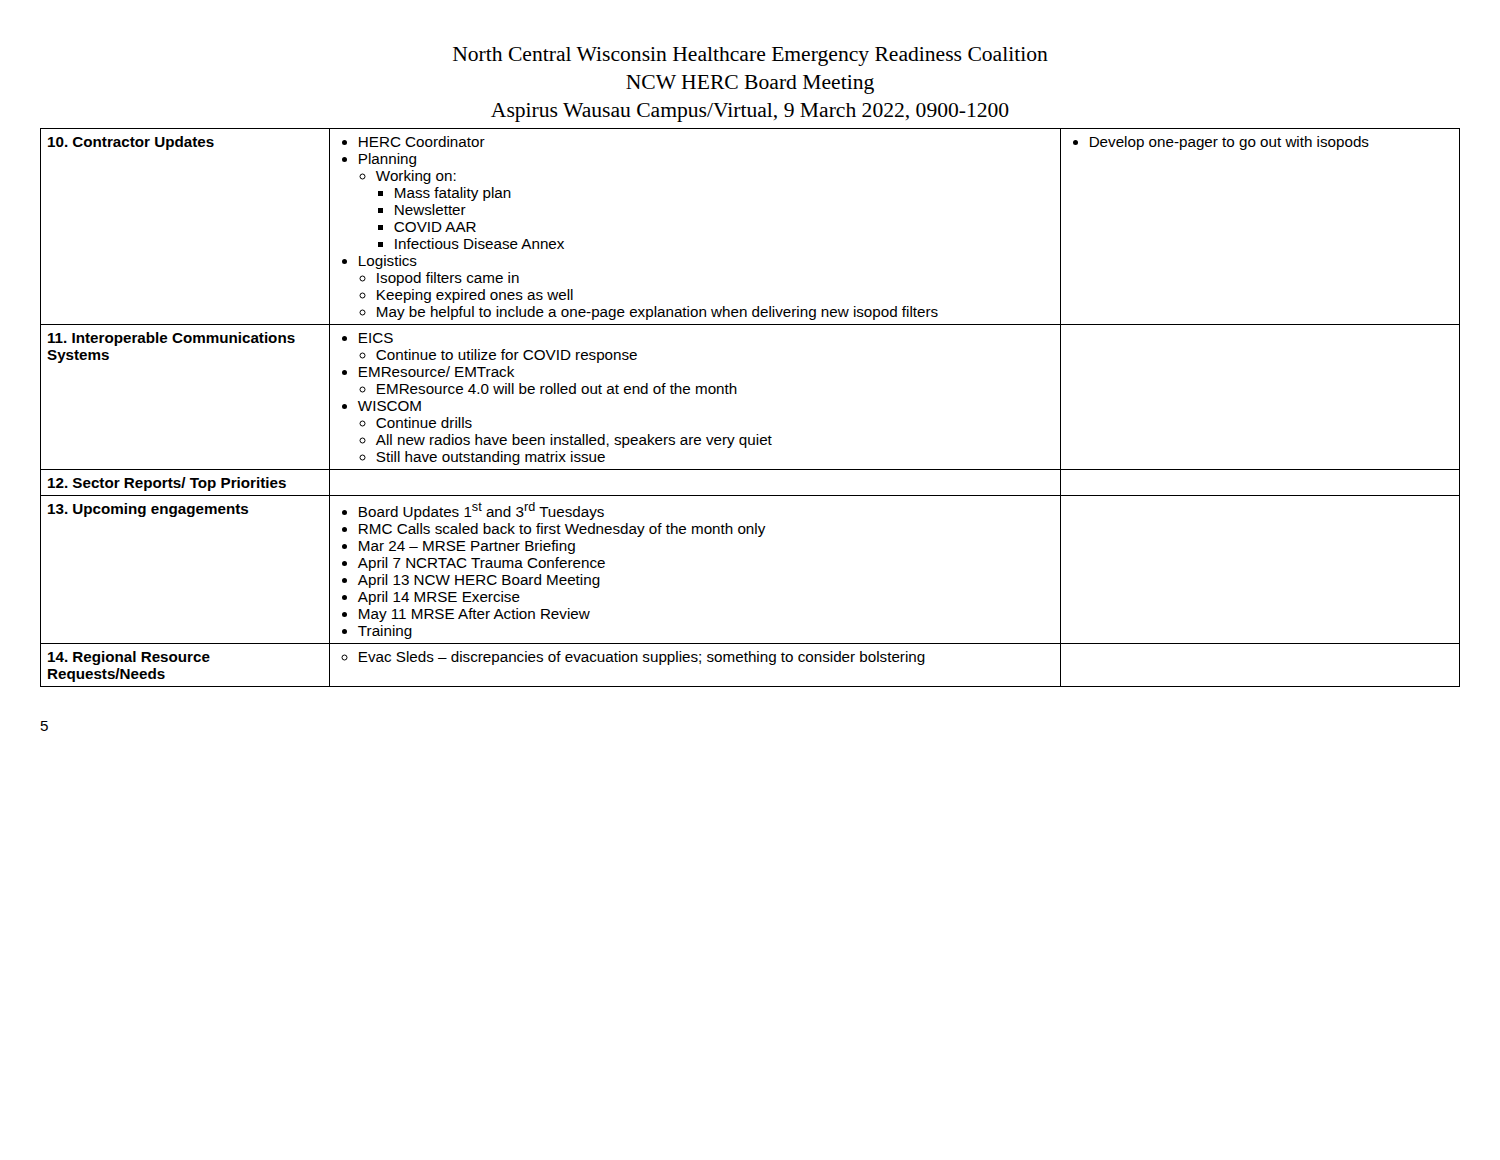North Central Wisconsin Healthcare Emergency Readiness Coalition
NCW HERC Board Meeting
Aspirus Wausau Campus/Virtual, 9 March 2022, 0900-1200
| 10. Contractor Updates | HERC Coordinator Planning Working on: Mass fatality plan Newsletter COVID AAR Infectious Disease Annex Logistics Isopod filters came in Keeping expired ones as well May be helpful to include a one-page explanation when delivering new isopod filters | Develop one-pager to go out with isopods |
| 11. Interoperable Communications Systems | EICS Continue to utilize for COVID response EMResource/ EMTrack EMResource 4.0 will be rolled out at end of the month WISCOM Continue drills All new radios have been installed, speakers are very quiet Still have outstanding matrix issue | |
| 12. Sector Reports/ Top Priorities | | |
| 13. Upcoming engagements | Board Updates 1 st and 3 rd Tuesdays RMC Calls scaled back to first Wednesday of the month only Mar 24 – MRSE Partner Briefing April 7 NCRTAC Trauma Conference April 13 NCW HERC Board Meeting April 14 MRSE Exercise May 11 MRSE After Action Review Training | |
| 14. Regional Resource Requests/Needs | Evac Sleds – discrepancies of evacuation supplies; something to consider bolstering | |
5